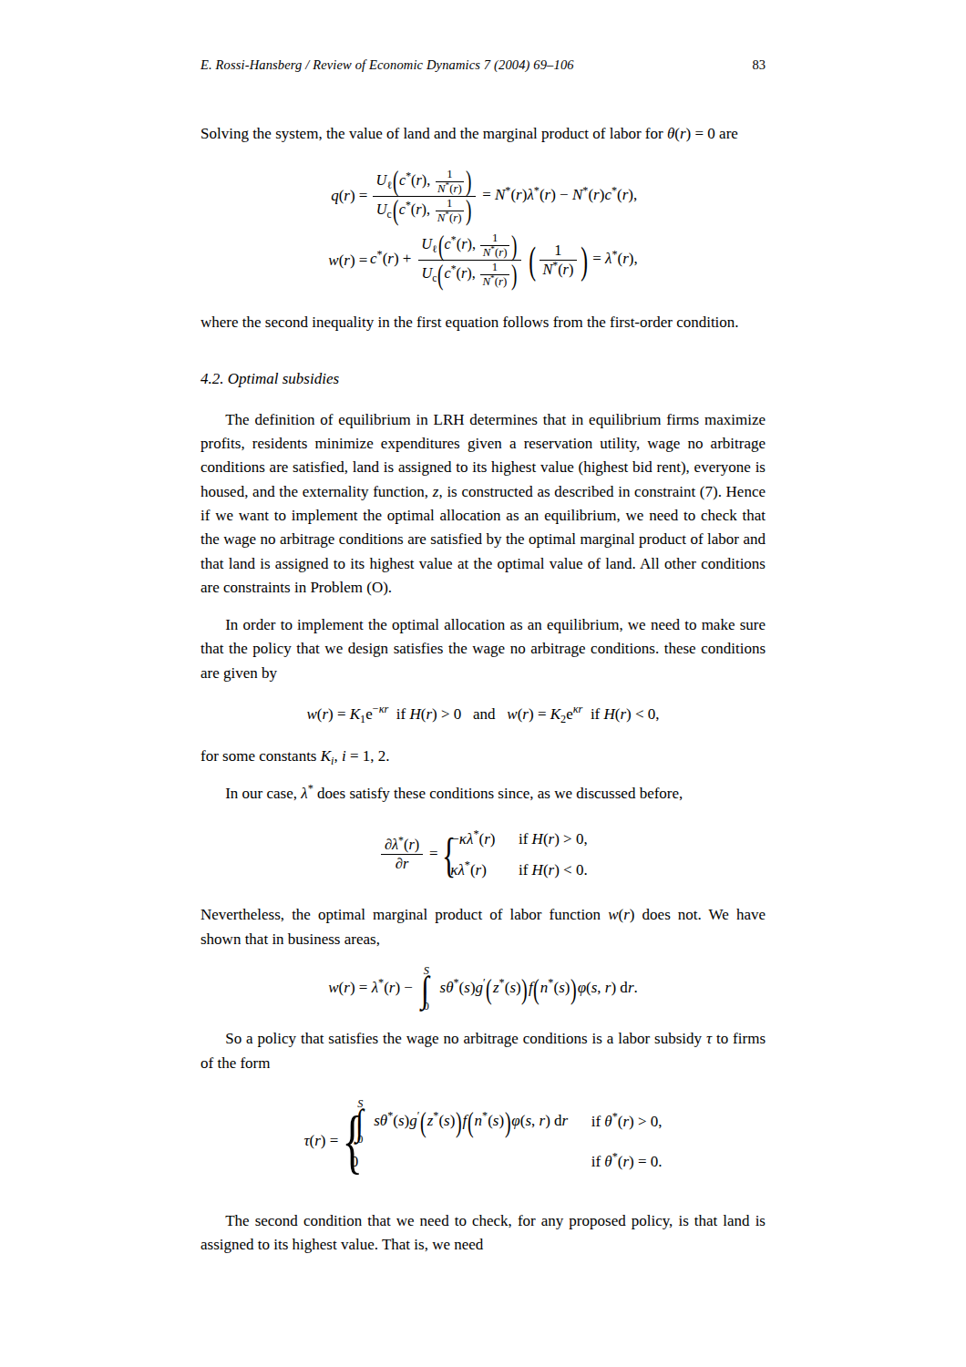E. Rossi-Hansberg / Review of Economic Dynamics 7 (2004) 69–106 83
Solving the system, the value of land and the marginal product of labor for θ(r) = 0 are
| q ( r ) = | U ℓ ( c * ( r ), 1 N * ( r ) ) U c ( c * ( r ), 1 N * ( r ) ) = N * ( r ) λ * ( r ) − N * ( r ) c * ( r ), |
| w ( r ) = | c * ( r ) + U ℓ ( c * ( r ), 1 N * ( r ) ) U c ( c * ( r ), 1 N * ( r ) ) ( 1 N * ( r ) ) = λ * ( r ), |
where the second inequality in the first equation follows from the first-order condition.
4.2. Optimal subsidies
The definition of equilibrium in LRH determines that in equilibrium firms maximize profits, residents minimize expenditures given a reservation utility, wage no arbitrage conditions are satisfied, land is assigned to its highest value (highest bid rent), everyone is housed, and the externality function, z, is constructed as described in constraint (7). Hence if we want to implement the optimal allocation as an equilibrium, we need to check that the wage no arbitrage conditions are satisfied by the optimal marginal product of labor and that land is assigned to its highest value at the optimal value of land. All other conditions are constraints in Problem (O).
In order to implement the optimal allocation as an equilibrium, we need to make sure that the policy that we design satisfies the wage no arbitrage conditions. these conditions are given by
w(r) = K1e−κr if H(r) > 0 and w(r) = K2eκr if H(r) < 0,
for some constants Ki, i = 1, 2.
In our case, λ* does satisfy these conditions since, as we discussed before,
∂λ*(r)∂r = {
| − κλ * ( r ) | if H ( r ) > 0, |
| κλ * ( r ) | if H ( r ) < 0. |
Nevertheless, the optimal marginal product of labor function w(r) does not. We have shown that in business areas,
w(r) = λ*(r) − S ∫ 0 sθ*(s)g′(z*(s)) f(n*(s)) φ(s, r) dr.
So a policy that satisfies the wage no arbitrage conditions is a labor subsidy τ to firms of the form
τ(r) = {
| S ∫ 0 sθ * ( s ) g ′ ( z * ( s ) ) f ( n * ( s ) ) φ ( s , r ) d r | if θ * ( r ) > 0, |
| 0 | if θ * ( r ) = 0. |
The second condition that we need to check, for any proposed policy, is that land is assigned to its highest value. That is, we need